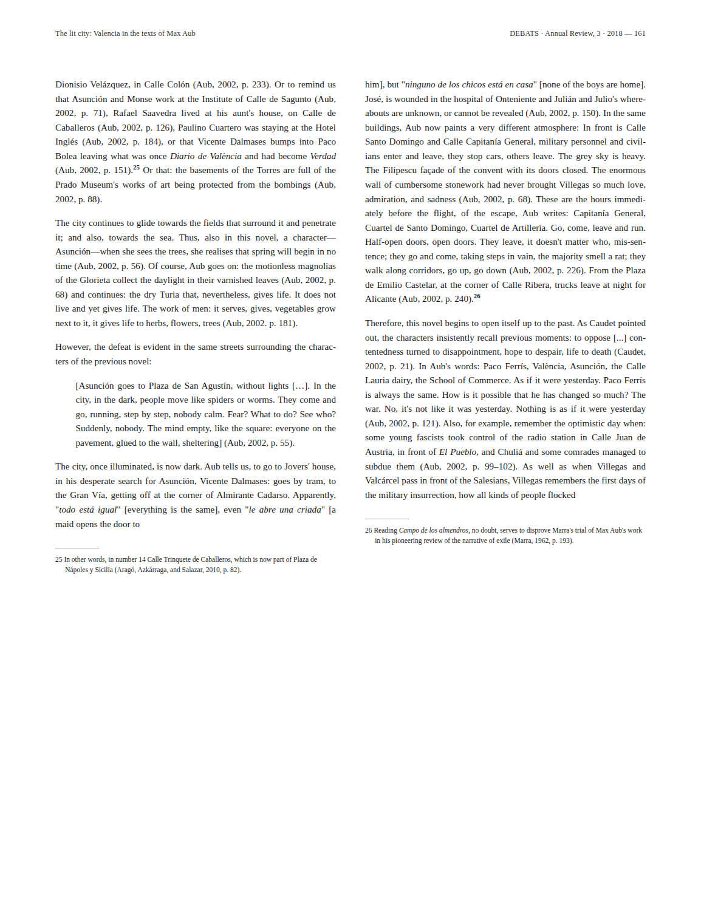The lit city: Valencia in the texts of Max Aub DEBATS · Annual Review, 3 · 2018 — 161
Dionisio Velázquez, in Calle Colón (Aub, 2002, p. 233). Or to remind us that Asunción and Monse work at the Institute of Calle de Sagunto (Aub, 2002, p. 71), Rafael Saavedra lived at his aunt's house, on Calle de Caballeros (Aub, 2002, p. 126), Paulino Cuartero was staying at the Hotel Inglés (Aub, 2002, p. 184), or that Vicente Dalmases bumps into Paco Bolea leaving what was once Diario de València and had become Verdad (Aub, 2002, p. 151).25 Or that: the basements of the Torres are full of the Prado Museum's works of art being protected from the bombings (Aub, 2002, p. 88).
The city continues to glide towards the fields that surround it and penetrate it; and also, towards the sea. Thus, also in this novel, a character—Asunción—when she sees the trees, she realises that spring will begin in no time (Aub, 2002, p. 56). Of course, Aub goes on: the motionless magnolias of the Glorieta collect the daylight in their varnished leaves (Aub, 2002, p. 68) and continues: the dry Turia that, nevertheless, gives life. It does not live and yet gives life. The work of men: it serves, gives, vegetables grow next to it, it gives life to herbs, flowers, trees (Aub, 2002. p. 181).
However, the defeat is evident in the same streets surrounding the characters of the previous novel:
[Asunción goes to Plaza de San Agustín, without lights […]. In the city, in the dark, people move like spiders or worms. They come and go, running, step by step, nobody calm. Fear? What to do? See who? Suddenly, nobody. The mind empty, like the square: everyone on the pavement, glued to the wall, sheltering] (Aub, 2002, p. 55).
The city, once illuminated, is now dark. Aub tells us, to go to Jovers' house, in his desperate search for Asunción, Vicente Dalmases: goes by tram, to the Gran Vía, getting off at the corner of Almirante Cadarso. Apparently, "todo está igual" [everything is the same], even "le abre una criada" [a maid opens the door to
25 In other words, in number 14 Calle Trinquete de Caballeros, which is now part of Plaza de Nápoles y Sicilia (Aragó, Azkárraga, and Salazar, 2010, p. 82).
him], but "ninguno de los chicos está en casa" [none of the boys are home]. José, is wounded in the hospital of Onteniente and Julián and Julio's whereabouts are unknown, or cannot be revealed (Aub, 2002, p. 150). In the same buildings, Aub now paints a very different atmosphere: In front is Calle Santo Domingo and Calle Capitanía General, military personnel and civilians enter and leave, they stop cars, others leave. The grey sky is heavy. The Filipescu façade of the convent with its doors closed. The enormous wall of cumbersome stonework had never brought Villegas so much love, admiration, and sadness (Aub, 2002, p. 68). These are the hours immediately before the flight, of the escape, Aub writes: Capitanía General, Cuartel de Santo Domingo, Cuartel de Artillería. Go, come, leave and run. Half-open doors, open doors. They leave, it doesn't matter who, mis-sentence; they go and come, taking steps in vain, the majority smell a rat; they walk along corridors, go up, go down (Aub, 2002, p. 226). From the Plaza de Emilio Castelar, at the corner of Calle Ribera, trucks leave at night for Alicante (Aub, 2002, p. 240).26
Therefore, this novel begins to open itself up to the past. As Caudet pointed out, the characters insistently recall previous moments: to oppose [...] contentedness turned to disappointment, hope to despair, life to death (Caudet, 2002, p. 21). In Aub's words: Paco Ferrís, València, Asunción, the Calle Lauria dairy, the School of Commerce. As if it were yesterday. Paco Ferrís is always the same. How is it possible that he has changed so much? The war. No, it's not like it was yesterday. Nothing is as if it were yesterday (Aub, 2002, p. 121). Also, for example, remember the optimistic day when: some young fascists took control of the radio station in Calle Juan de Austria, in front of El Pueblo, and Chuliá and some comrades managed to subdue them (Aub, 2002, p. 99–102). As well as when Villegas and Valcárcel pass in front of the Salesians, Villegas remembers the first days of the military insurrection, how all kinds of people flocked
26 Reading Campo de los almendros, no doubt, serves to disprove Marra's trial of Max Aub's work in his pioneering review of the narrative of exile (Marra, 1962, p. 193).